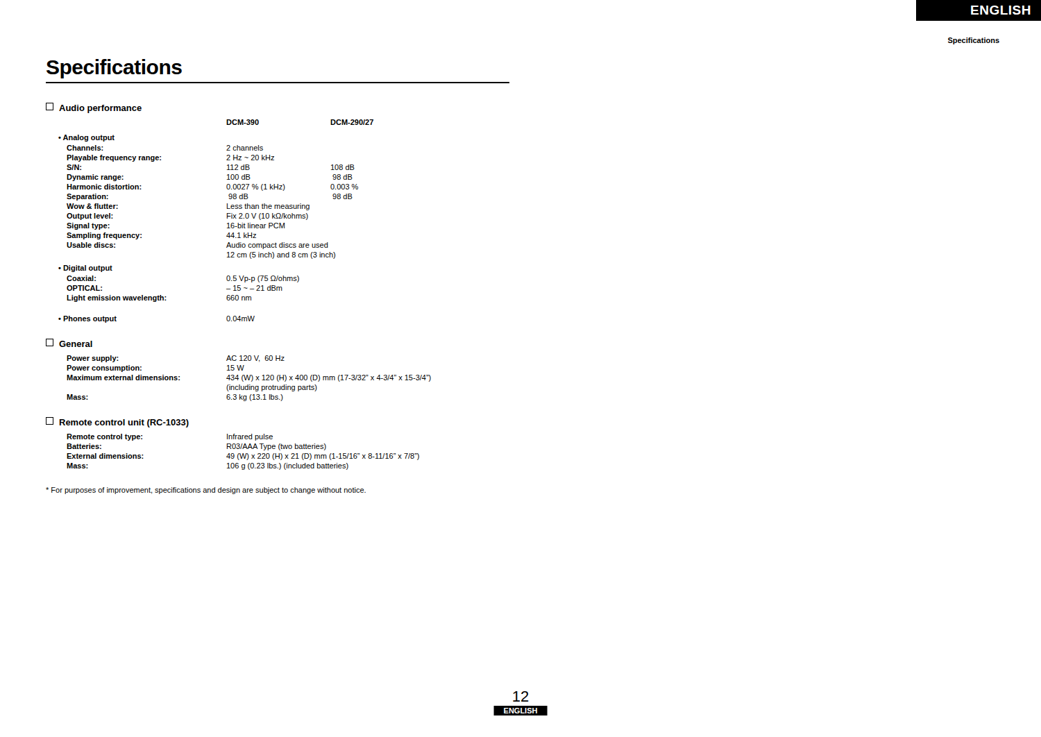ENGLISH
Specifications
Specifications
Audio performance
| | DCM-390 | DCM-290/27 |
| • Analog output |
| Channels: | 2 channels | |
| Playable frequency range: | 2 Hz ~ 20 kHz | |
| S/N: | 112 dB | 108 dB |
| Dynamic range: | 100 dB | 98 dB |
| Harmonic distortion: | 0.0027 % (1 kHz) | 0.003 % |
| Separation: | 98 dB | 98 dB |
| Wow & flutter: | Less than the measuring |
| Output level: | Fix 2.0 V (10 kΩ/kohms) |
| Signal type: | 16-bit linear PCM |
| Sampling frequency: | 44.1 kHz |
| Usable discs: | Audio compact discs are used |
| | 12 cm (5 inch) and 8 cm (3 inch) |
| • Digital output |
| Coaxial: | 0.5 Vp-p (75 Ω/ohms) |
| OPTICAL: | – 15 ~ – 21 dBm |
| Light emission wavelength: | 660 nm |
| • Phones output | 0.04mW |
General
| Power supply: | AC 120 V, 60 Hz |
| Power consumption: | 15 W |
| Maximum external dimensions: | 434 (W) x 120 (H) x 400 (D) mm (17-3/32” x 4-3/4” x 15-3/4”) |
| | (including protruding parts) |
| Mass: | 6.3 kg (13.1 lbs.) |
Remote control unit (RC-1033)
| Remote control type: | Infrared pulse |
| Batteries: | R03/AAA Type (two batteries) |
| External dimensions: | 49 (W) x 220 (H) x 21 (D) mm (1-15/16” x 8-11/16” x 7/8”) |
| Mass: | 106 g (0.23 lbs.) (included batteries) |
* For purposes of improvement, specifications and design are subject to change without notice.
12
ENGLISH